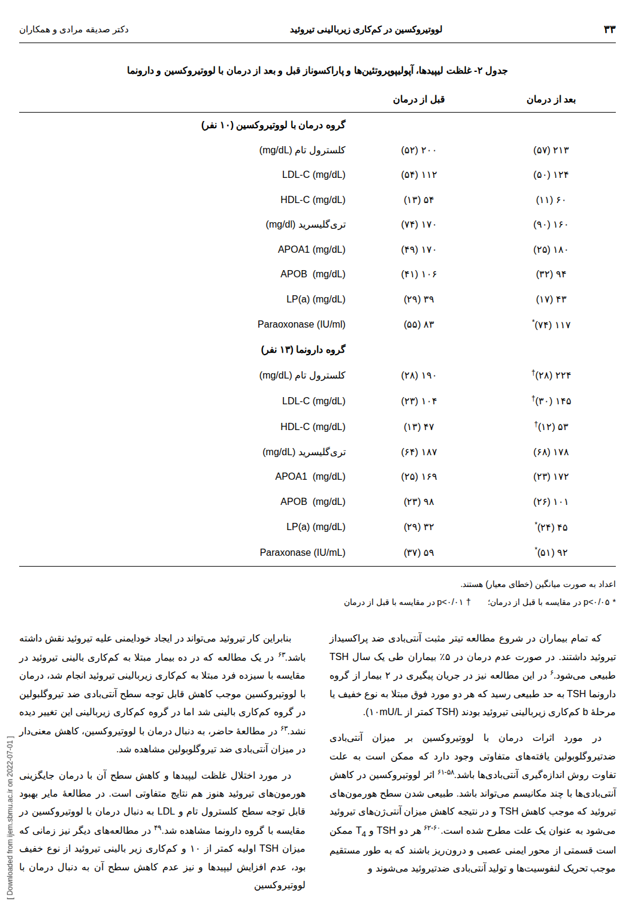۳۳ لووتیروکسین در کم‌کاری زیربالینی تیروئید دکتر صدیقه مرادی و همکاران
جدول ۲- غلظت لیپیدها، آپولیپوپروتئین‌ها و پاراکسوناز قبل و بعد از درمان با لووتیروکسین و دارونما
| بعد از درمان | قبل از درمان | |
| --- | --- | --- |
| | گروه درمان با لووتیروکسین (۱۰ نفر) |
| ۲۱۳ (۵۷) | ۲۰۰ (۵۲) | کلسترول تام (mg/dL) |
| ۱۲۴ (۵۰) | ۱۱۲ (۵۴) | LDL-C (mg/dL) |
| ۶۰ (۱۱) | ۵۴ (۱۳) | HDL-C (mg/dL) |
| ۱۶۰ (۹۰) | ۱۷۰ (۷۴) | تری‌گلیسرید (mg/dl) |
| ۱۸۰ (۲۵) | ۱۷۰ (۴۹) | APOA1 (mg/dL) |
| ۹۴ (۳۲) | ۱۰۶ (۴۱) | APOB (mg/dL) |
| ۴۳ (۱۷) | ۳۹ (۲۹) | LP(a) (mg/dL) |
| ۱۱۷ (۷۴) * | ۸۳ (۵۵) | Paraoxonase (IU/ml) |
| | گروه دارونما (۱۳ نفر) |
| ۲۲۴ (۲۸) † | ۱۹۰ (۲۸) | کلسترول تام (mg/dL) |
| ۱۴۵ (۳۰) † | ۱۰۴ (۲۳) | LDL-C (mg/dL) |
| ۵۳ (۱۲) † | ۴۷ (۱۳) | HDL-C (mg/dL) |
| ۱۷۸ (۶۸) | ۱۸۷ (۶۴) | تری‌گلیسرید (mg/dL) |
| ۱۷۲ (۲۳) | ۱۶۹ (۲۵) | APOA1 (mg/dL) |
| ۱۰۱ (۲۶) | ۹۸ (۲۳) | APOB (mg/dL) |
| ۴۵ (۲۴) * | ۳۲ (۲۹) | LP(a) (mg/dL) |
| ۹۲ (۵۱) * | ۵۹ (۳۷) | Paraxonase (IU/mL) |
اعداد به صورت میانگین (خطای معیار) هستند.
* p<۰/۰۵ در مقایسه با قبل از درمان؛ † p<۰/۰۱ در مقایسه با قبل از درمان
که تمام بیماران در شروع مطالعه تیتر مثبت آنتی‌بادی ضد پراکسیداز تیروئید داشتند. در صورت عدم درمان در ۵٪ بیماران طی یک سال TSH طبیعی می‌شود.۶ در این مطالعه نیز در جریان پیگیری در ۲ بیمار از گروه دارونما TSH به حد طبیعی رسید که هر دو مورد فوق مبتلا به نوع خفیف یا مرحلهٔ b کم‌کاری زیربالینی تیروئید بودند (TSH کمتر از ۱۰mU/L).
در مورد اثرات درمان با لووتیروکسین بر میزان آنتی‌بادی ضدتیروگلوبولین یافته‌های متفاوتی وجود دارد که ممکن است به علت تفاوت روش اندازه‌گیری آنتی‌بادی‌ها باشد.۵۸-۶۱ اثر لووتیروکسین در کاهش آنتی‌بادی‌ها با چند مکانیسم می‌تواند باشد. طبیعی شدن سطح هورمون‌های تیروئید که موجب کاهش TSH و در نتیجه کاهش میزان آنتی‌ژن‌های تیروئید می‌شود به عنوان یک علت مطرح شده است.۶۰-۶۲ هر دو TSH و T4 ممکن است قسمتی از محور ایمنی عصبی و درون‌ریز باشند که به طور مستقیم موجب تحریک لنفوسیت‌ها و تولید آنتی‌بادی ضدتیروئید می‌شوند و
بنابراین کار تیروئید می‌تواند در ایجاد خودایمنی علیه تیروئید نقش داشته باشد.۶۳ در یک مطالعه که در ده بیمار مبتلا به کم‌کاری بالینی تیروئید در مقایسه با سیزده فرد مبتلا به کم‌کاری زیربالینی تیروئید انجام شد، درمان با لووتیروکسین موجب کاهش قابل توجه سطح آنتی‌بادی ضد تیروگلبولین در گروه کم‌کاری بالینی شد اما در گروه کم‌کاری زیربالینی این تغییر دیده نشد.۶۳ در مطالعهٔ حاضر، به دنبال درمان با لووتیروکسین، کاهش معنی‌دار در میزان آنتی‌بادی ضد تیروگلوبولین مشاهده شد.
در مورد اختلال غلظت لیپیدها و کاهش سطح آن با درمان جایگزینی هورمون‌های تیروئید هنوز هم نتایج متفاوتی است. در مطالعهٔ مایر بهبود قابل توجه سطح کلسترول تام و LDL به دنبال درمان با لووتیروکسین در مقایسه با گروه دارونما مشاهده شد.۴۹ در مطالعه‌های دیگر نیز زمانی که میزان TSH اولیه کمتر از ۱۰ و کم‌کاری زیر بالینی تیروئید از نوع خفیف بود، عدم افزایش لیپیدها و نیز عدم کاهش سطح آن به دنبال درمان با لووتیروکسین
[ Downloaded from ijem.sbmu.ac.ir on 2022-07-01 ]